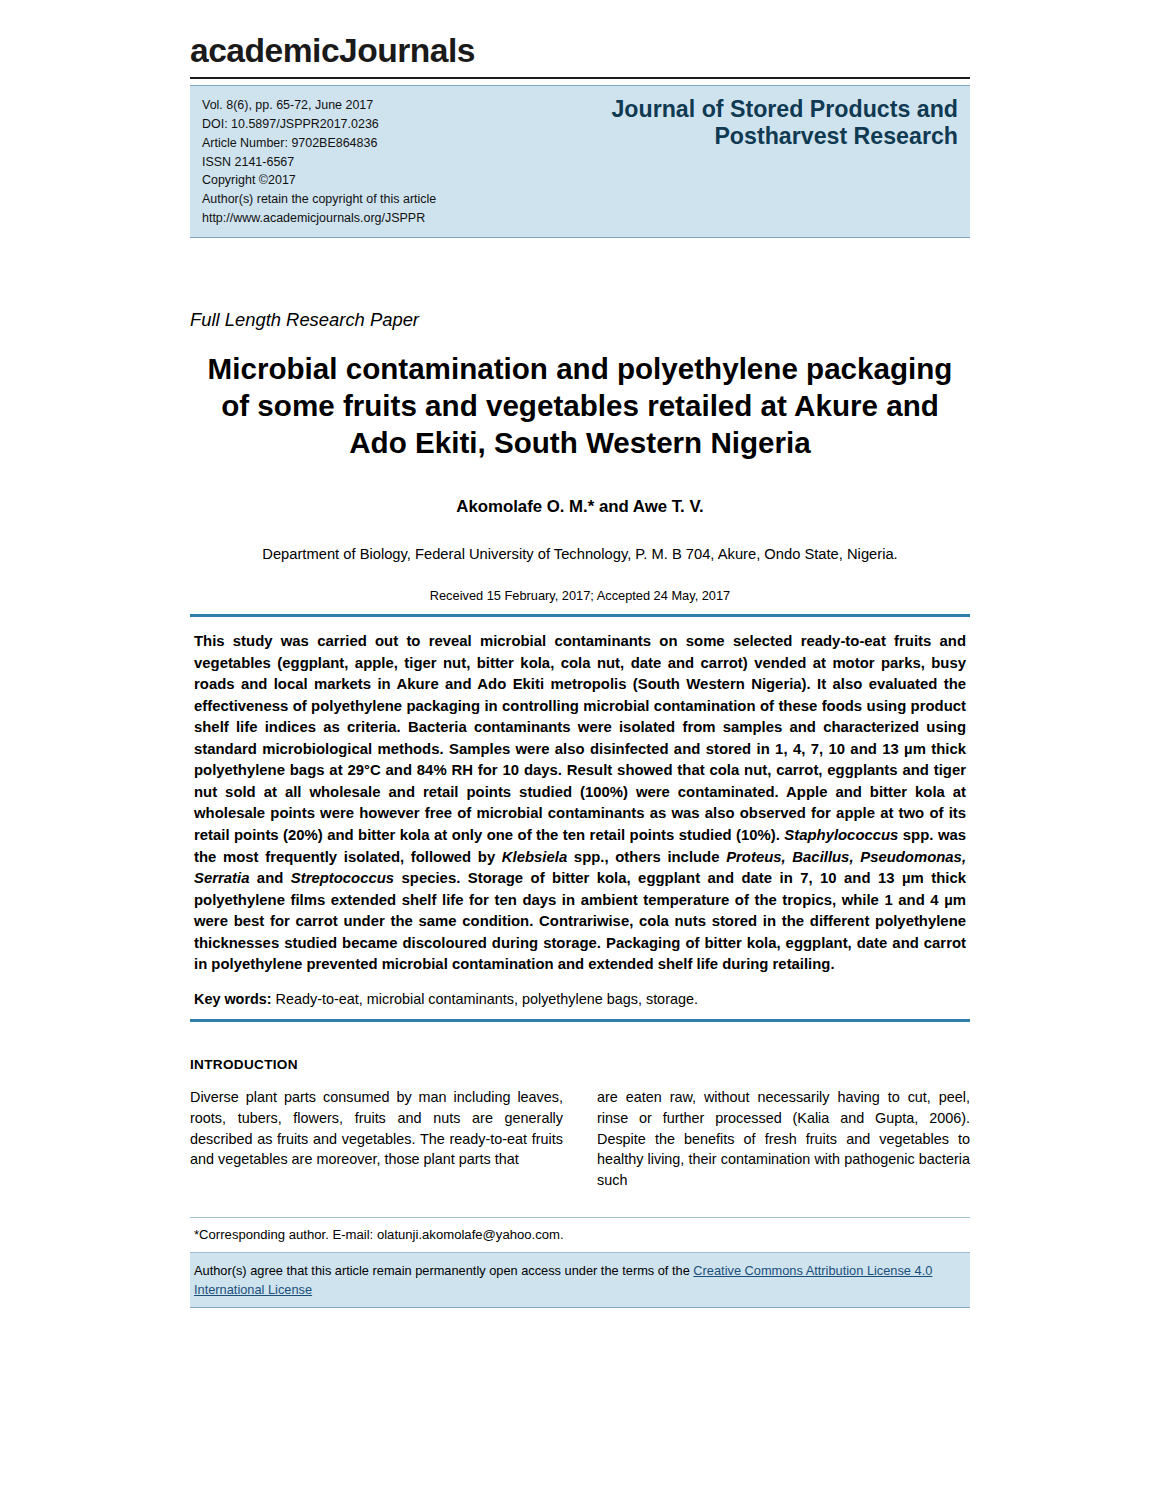academic Journals
Vol. 8(6), pp. 65-72, June 2017
DOI: 10.5897/JSPPR2017.0236
Article Number: 9702BE864836
ISSN 2141-6567
Copyright ©2017
Author(s) retain the copyright of this article
http://www.academicjournals.org/JSPPR
Journal of Stored Products and
Postharvest Research
Full Length Research Paper
Microbial contamination and polyethylene packaging of some fruits and vegetables retailed at Akure and Ado Ekiti, South Western Nigeria
Akomolafe O. M.* and Awe T. V.
Department of Biology, Federal University of Technology, P. M. B 704, Akure, Ondo State, Nigeria.
Received 15 February, 2017; Accepted 24 May, 2017
This study was carried out to reveal microbial contaminants on some selected ready-to-eat fruits and vegetables (eggplant, apple, tiger nut, bitter kola, cola nut, date and carrot) vended at motor parks, busy roads and local markets in Akure and Ado Ekiti metropolis (South Western Nigeria). It also evaluated the effectiveness of polyethylene packaging in controlling microbial contamination of these foods using product shelf life indices as criteria. Bacteria contaminants were isolated from samples and characterized using standard microbiological methods. Samples were also disinfected and stored in 1, 4, 7, 10 and 13 µm thick polyethylene bags at 29°C and 84% RH for 10 days. Result showed that cola nut, carrot, eggplants and tiger nut sold at all wholesale and retail points studied (100%) were contaminated. Apple and bitter kola at wholesale points were however free of microbial contaminants as was also observed for apple at two of its retail points (20%) and bitter kola at only one of the ten retail points studied (10%). Staphylococcus spp. was the most frequently isolated, followed by Klebsiela spp., others include Proteus, Bacillus, Pseudomonas, Serratia and Streptococcus species. Storage of bitter kola, eggplant and date in 7, 10 and 13 µm thick polyethylene films extended shelf life for ten days in ambient temperature of the tropics, while 1 and 4 µm were best for carrot under the same condition. Contrariwise, cola nuts stored in the different polyethylene thicknesses studied became discoloured during storage. Packaging of bitter kola, eggplant, date and carrot in polyethylene prevented microbial contamination and extended shelf life during retailing.
Key words: Ready-to-eat, microbial contaminants, polyethylene bags, storage.
INTRODUCTION
Diverse plant parts consumed by man including leaves, roots, tubers, flowers, fruits and nuts are generally described as fruits and vegetables. The ready-to-eat fruits and vegetables are moreover, those plant parts that
are eaten raw, without necessarily having to cut, peel, rinse or further processed (Kalia and Gupta, 2006). Despite the benefits of fresh fruits and vegetables to healthy living, their contamination with pathogenic bacteria such
*Corresponding author. E-mail: olatunji.akomolafe@yahoo.com.
Author(s) agree that this article remain permanently open access under the terms of the Creative Commons Attribution License 4.0 International License